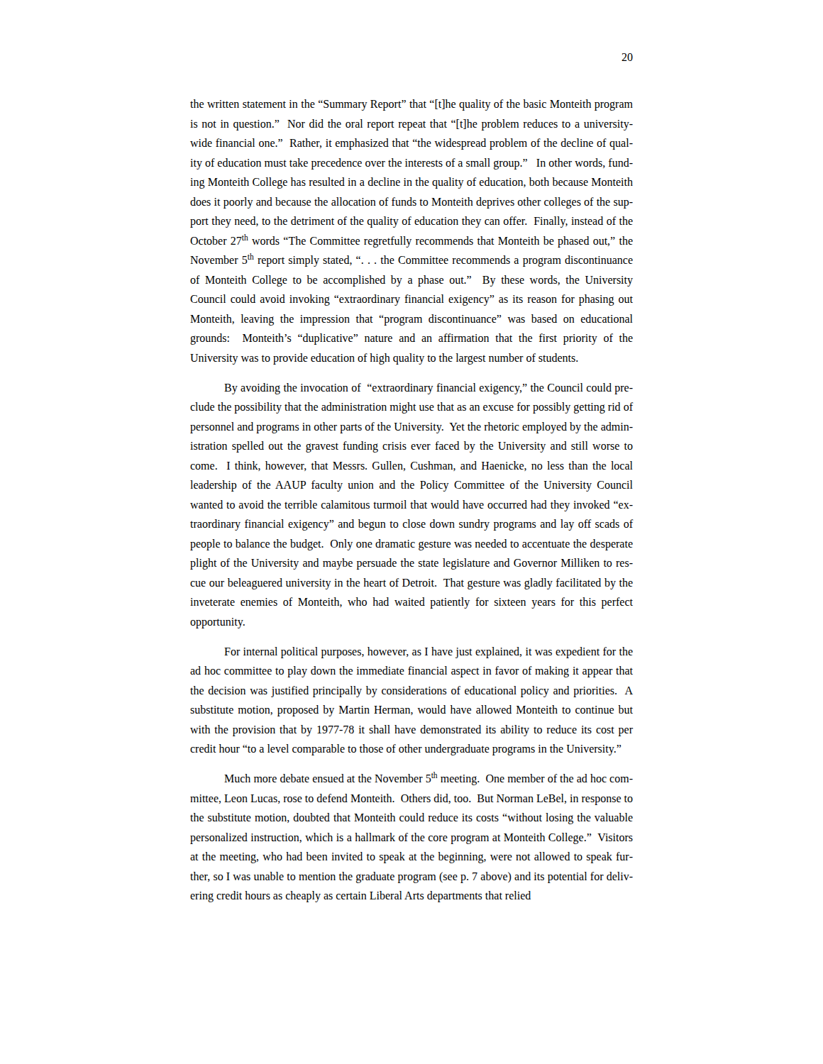20
the written statement in the “Summary Report” that “[t]he quality of the basic Monteith program is not in question.” Nor did the oral report repeat that “[t]he problem reduces to a university-wide financial one.” Rather, it emphasized that “the widespread problem of the decline of quality of education must take precedence over the interests of a small group.” In other words, funding Monteith College has resulted in a decline in the quality of education, both because Monteith does it poorly and because the allocation of funds to Monteith deprives other colleges of the support they need, to the detriment of the quality of education they can offer. Finally, instead of the October 27th words “The Committee regretfully recommends that Monteith be phased out,” the November 5th report simply stated, “. . . the Committee recommends a program discontinuance of Monteith College to be accomplished by a phase out.” By these words, the University Council could avoid invoking “extraordinary financial exigency” as its reason for phasing out Monteith, leaving the impression that “program discontinuance” was based on educational grounds: Monteith’s “duplicative” nature and an affirmation that the first priority of the University was to provide education of high quality to the largest number of students.
By avoiding the invocation of “extraordinary financial exigency,” the Council could preclude the possibility that the administration might use that as an excuse for possibly getting rid of personnel and programs in other parts of the University. Yet the rhetoric employed by the administration spelled out the gravest funding crisis ever faced by the University and still worse to come. I think, however, that Messrs. Gullen, Cushman, and Haenicke, no less than the local leadership of the AAUP faculty union and the Policy Committee of the University Council wanted to avoid the terrible calamitous turmoil that would have occurred had they invoked “extraordinary financial exigency” and begun to close down sundry programs and lay off scads of people to balance the budget. Only one dramatic gesture was needed to accentuate the desperate plight of the University and maybe persuade the state legislature and Governor Milliken to rescue our beleaguered university in the heart of Detroit. That gesture was gladly facilitated by the inveterate enemies of Monteith, who had waited patiently for sixteen years for this perfect opportunity.
For internal political purposes, however, as I have just explained, it was expedient for the ad hoc committee to play down the immediate financial aspect in favor of making it appear that the decision was justified principally by considerations of educational policy and priorities. A substitute motion, proposed by Martin Herman, would have allowed Monteith to continue but with the provision that by 1977-78 it shall have demonstrated its ability to reduce its cost per credit hour “to a level comparable to those of other undergraduate programs in the University.”
Much more debate ensued at the November 5th meeting. One member of the ad hoc committee, Leon Lucas, rose to defend Monteith. Others did, too. But Norman LeBel, in response to the substitute motion, doubted that Monteith could reduce its costs “without losing the valuable personalized instruction, which is a hallmark of the core program at Monteith College.” Visitors at the meeting, who had been invited to speak at the beginning, were not allowed to speak further, so I was unable to mention the graduate program (see p. 7 above) and its potential for delivering credit hours as cheaply as certain Liberal Arts departments that relied